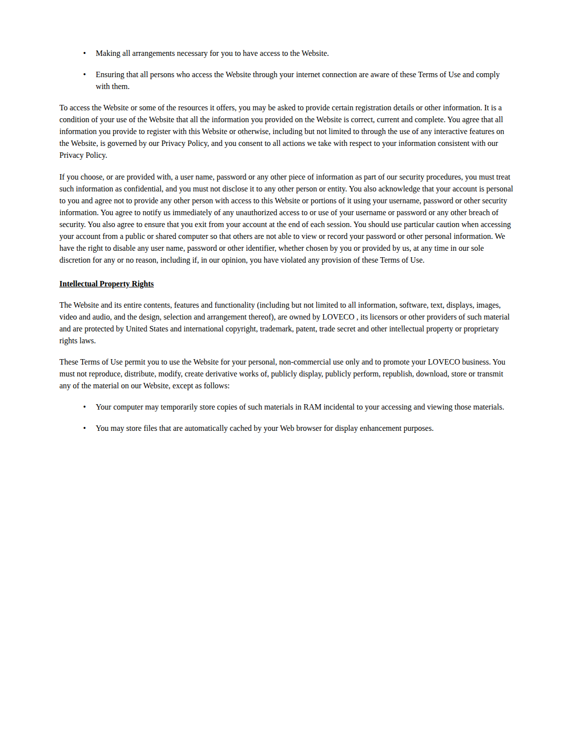Making all arrangements necessary for you to have access to the Website.
Ensuring that all persons who access the Website through your internet connection are aware of these Terms of Use and comply with them.
To access the Website or some of the resources it offers, you may be asked to provide certain registration details or other information. It is a condition of your use of the Website that all the information you provided on the Website is correct, current and complete. You agree that all information you provide to register with this Website or otherwise, including but not limited to through the use of any interactive features on the Website, is governed by our Privacy Policy, and you consent to all actions we take with respect to your information consistent with our Privacy Policy.
If you choose, or are provided with, a user name, password or any other piece of information as part of our security procedures, you must treat such information as confidential, and you must not disclose it to any other person or entity. You also acknowledge that your account is personal to you and agree not to provide any other person with access to this Website or portions of it using your username, password or other security information. You agree to notify us immediately of any unauthorized access to or use of your username or password or any other breach of security. You also agree to ensure that you exit from your account at the end of each session. You should use particular caution when accessing your account from a public or shared computer so that others are not able to view or record your password or other personal information. We have the right to disable any user name, password or other identifier, whether chosen by you or provided by us, at any time in our sole discretion for any or no reason, including if, in our opinion, you have violated any provision of these Terms of Use.
Intellectual Property Rights
The Website and its entire contents, features and functionality (including but not limited to all information, software, text, displays, images, video and audio, and the design, selection and arrangement thereof), are owned by LOVECO , its licensors or other providers of such material and are protected by United States and international copyright, trademark, patent, trade secret and other intellectual property or proprietary rights laws.
These Terms of Use permit you to use the Website for your personal, non-commercial use only and to promote your LOVECO business. You must not reproduce, distribute, modify, create derivative works of, publicly display, publicly perform, republish, download, store or transmit any of the material on our Website, except as follows:
Your computer may temporarily store copies of such materials in RAM incidental to your accessing and viewing those materials.
You may store files that are automatically cached by your Web browser for display enhancement purposes.